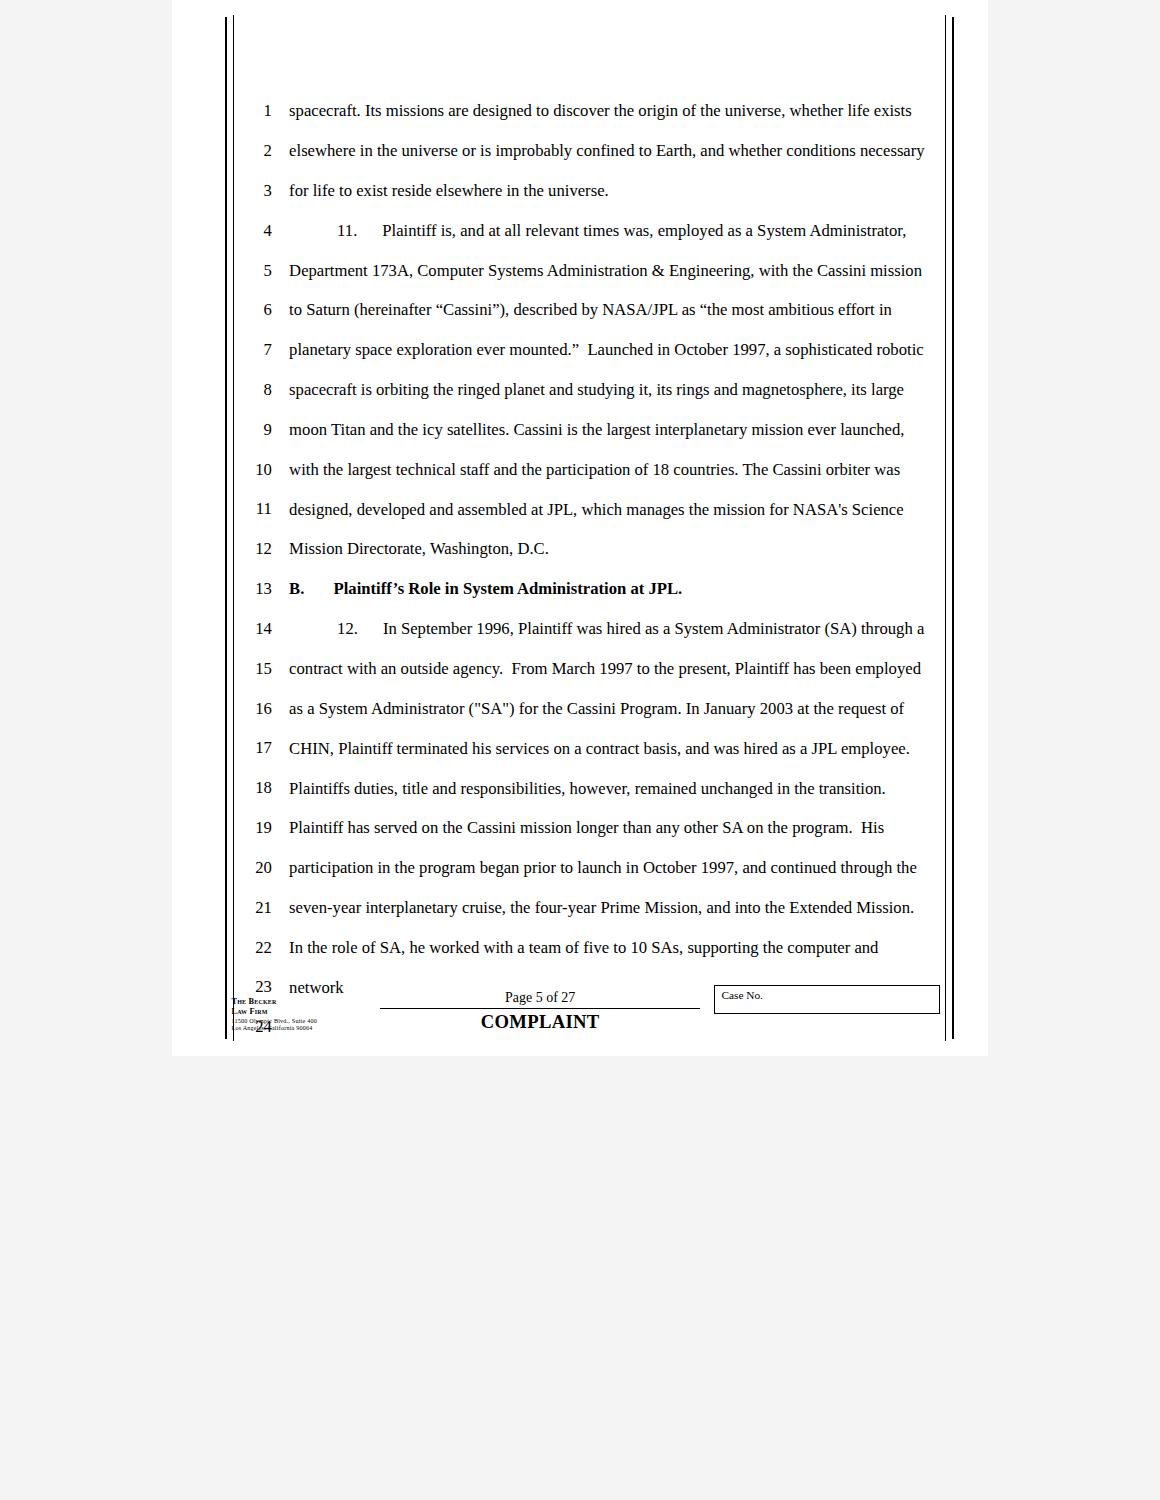1
2
3
4
5
6
7
8
9
10
11
12
13
14
15
16
17
18
19
20
21
22
23
24
25
26
27
28
spacecraft. Its missions are designed to discover the origin of the universe, whether life exists elsewhere in the universe or is improbably confined to Earth, and whether conditions necessary for life to exist reside elsewhere in the universe.
11. Plaintiff is, and at all relevant times was, employed as a System Administrator, Department 173A, Computer Systems Administration & Engineering, with the Cassini mission to Saturn (hereinafter “Cassini”), described by NASA/JPL as “the most ambitious effort in planetary space exploration ever mounted.” Launched in October 1997, a sophisticated robotic spacecraft is orbiting the ringed planet and studying it, its rings and magnetosphere, its large moon Titan and the icy satellites. Cassini is the largest interplanetary mission ever launched, with the largest technical staff and the participation of 18 countries. The Cassini orbiter was designed, developed and assembled at JPL, which manages the mission for NASA's Science Mission Directorate, Washington, D.C.
B. Plaintiff’s Role in System Administration at JPL.
12. In September 1996, Plaintiff was hired as a System Administrator (SA) through a contract with an outside agency. From March 1997 to the present, Plaintiff has been employed as a System Administrator ("SA") for the Cassini Program. In January 2003 at the request of CHIN, Plaintiff terminated his services on a contract basis, and was hired as a JPL employee. Plaintiffs duties, title and responsibilities, however, remained unchanged in the transition. Plaintiff has served on the Cassini mission longer than any other SA on the program. His participation in the program began prior to launch in October 1997, and continued through the seven-year interplanetary cruise, the four-year Prime Mission, and into the Extended Mission. In the role of SA, he worked with a team of five to 10 SAs, supporting the computer and network
The Becker
Law Firm
11500 Olympic Blvd., Suite 400
Los Angeles, California 90064
Page 5 of 27
COMPLAINT
Case No.